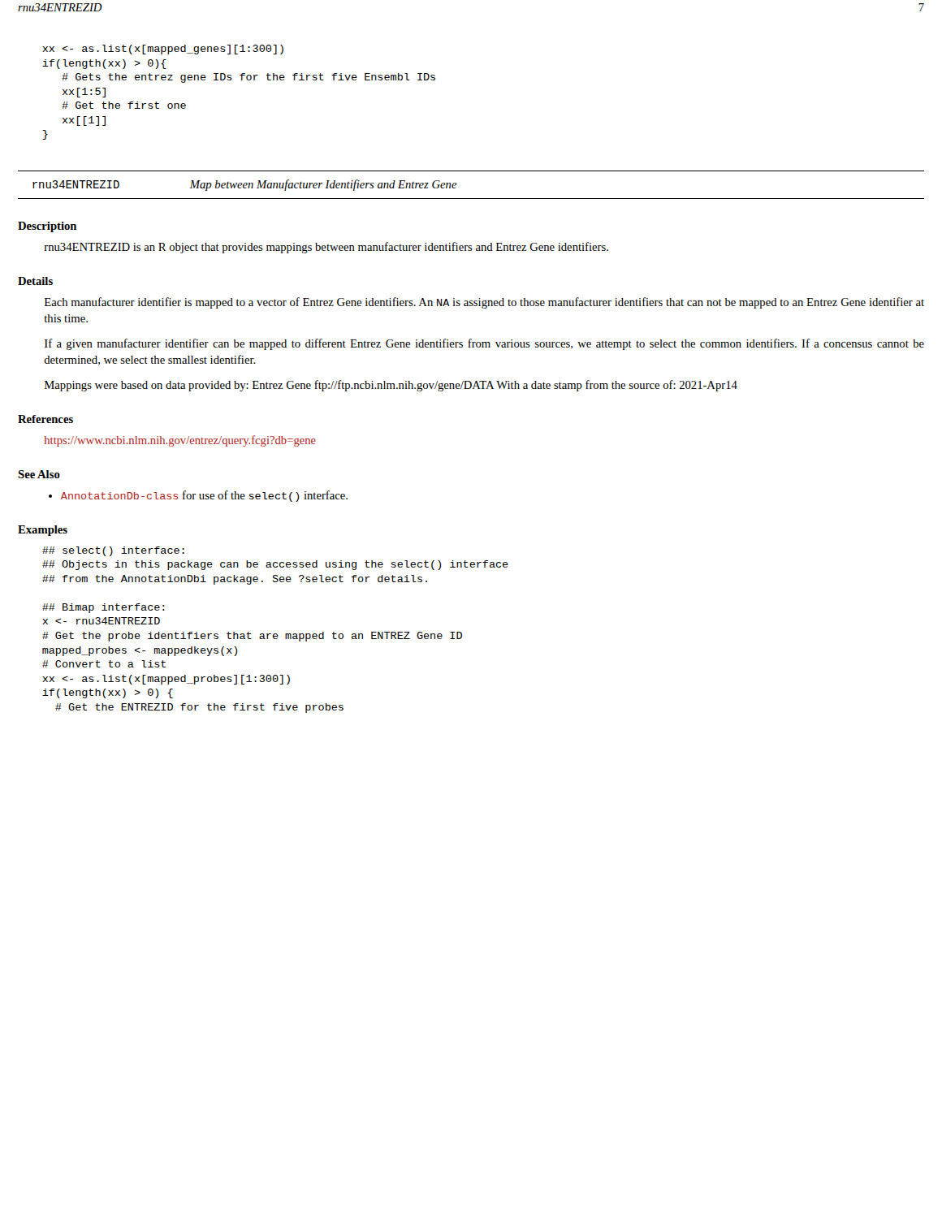rnu34ENTREZID 7
xx <- as.list(x[mapped_genes][1:300])
if(length(xx) > 0){
   # Gets the entrez gene IDs for the first five Ensembl IDs
   xx[1:5]
   # Get the first one
   xx[[1]]
}
rnu34ENTREZID Map between Manufacturer Identifiers and Entrez Gene
Description
rnu34ENTREZID is an R object that provides mappings between manufacturer identifiers and Entrez Gene identifiers.
Details
Each manufacturer identifier is mapped to a vector of Entrez Gene identifiers. An NA is assigned to those manufacturer identifiers that can not be mapped to an Entrez Gene identifier at this time.
If a given manufacturer identifier can be mapped to different Entrez Gene identifiers from various sources, we attempt to select the common identifiers. If a concensus cannot be determined, we select the smallest identifier.
Mappings were based on data provided by: Entrez Gene ftp://ftp.ncbi.nlm.nih.gov/gene/DATA With a date stamp from the source of: 2021-Apr14
References
https://www.ncbi.nlm.nih.gov/entrez/query.fcgi?db=gene
See Also
AnnotationDb-class for use of the select() interface.
Examples
## select() interface:
## Objects in this package can be accessed using the select() interface
## from the AnnotationDbi package. See ?select for details.

## Bimap interface:
x <- rnu34ENTREZID
# Get the probe identifiers that are mapped to an ENTREZ Gene ID
mapped_probes <- mappedkeys(x)
# Convert to a list
xx <- as.list(x[mapped_probes][1:300])
if(length(xx) > 0) {
  # Get the ENTREZID for the first five probes